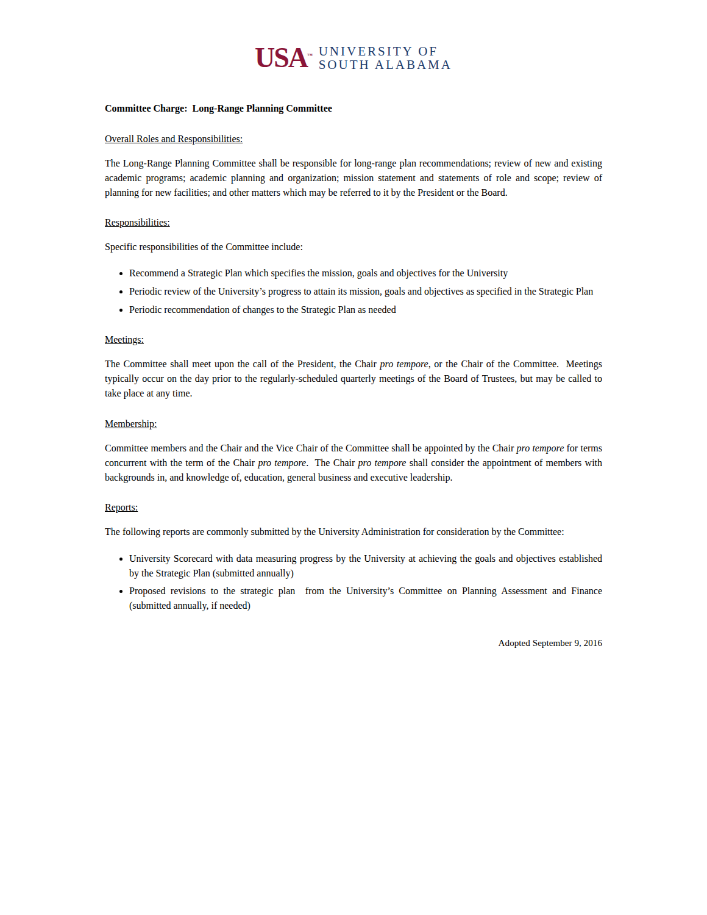USA™ UNIVERSITY OF SOUTH ALABAMA
Committee Charge: Long-Range Planning Committee
Overall Roles and Responsibilities:
The Long-Range Planning Committee shall be responsible for long-range plan recommendations; review of new and existing academic programs; academic planning and organization; mission statement and statements of role and scope; review of planning for new facilities; and other matters which may be referred to it by the President or the Board.
Responsibilities:
Specific responsibilities of the Committee include:
Recommend a Strategic Plan which specifies the mission, goals and objectives for the University
Periodic review of the University’s progress to attain its mission, goals and objectives as specified in the Strategic Plan
Periodic recommendation of changes to the Strategic Plan as needed
Meetings:
The Committee shall meet upon the call of the President, the Chair pro tempore, or the Chair of the Committee. Meetings typically occur on the day prior to the regularly-scheduled quarterly meetings of the Board of Trustees, but may be called to take place at any time.
Membership:
Committee members and the Chair and the Vice Chair of the Committee shall be appointed by the Chair pro tempore for terms concurrent with the term of the Chair pro tempore. The Chair pro tempore shall consider the appointment of members with backgrounds in, and knowledge of, education, general business and executive leadership.
Reports:
The following reports are commonly submitted by the University Administration for consideration by the Committee:
University Scorecard with data measuring progress by the University at achieving the goals and objectives established by the Strategic Plan (submitted annually)
Proposed revisions to the strategic plan from the University’s Committee on Planning Assessment and Finance (submitted annually, if needed)
Adopted September 9, 2016